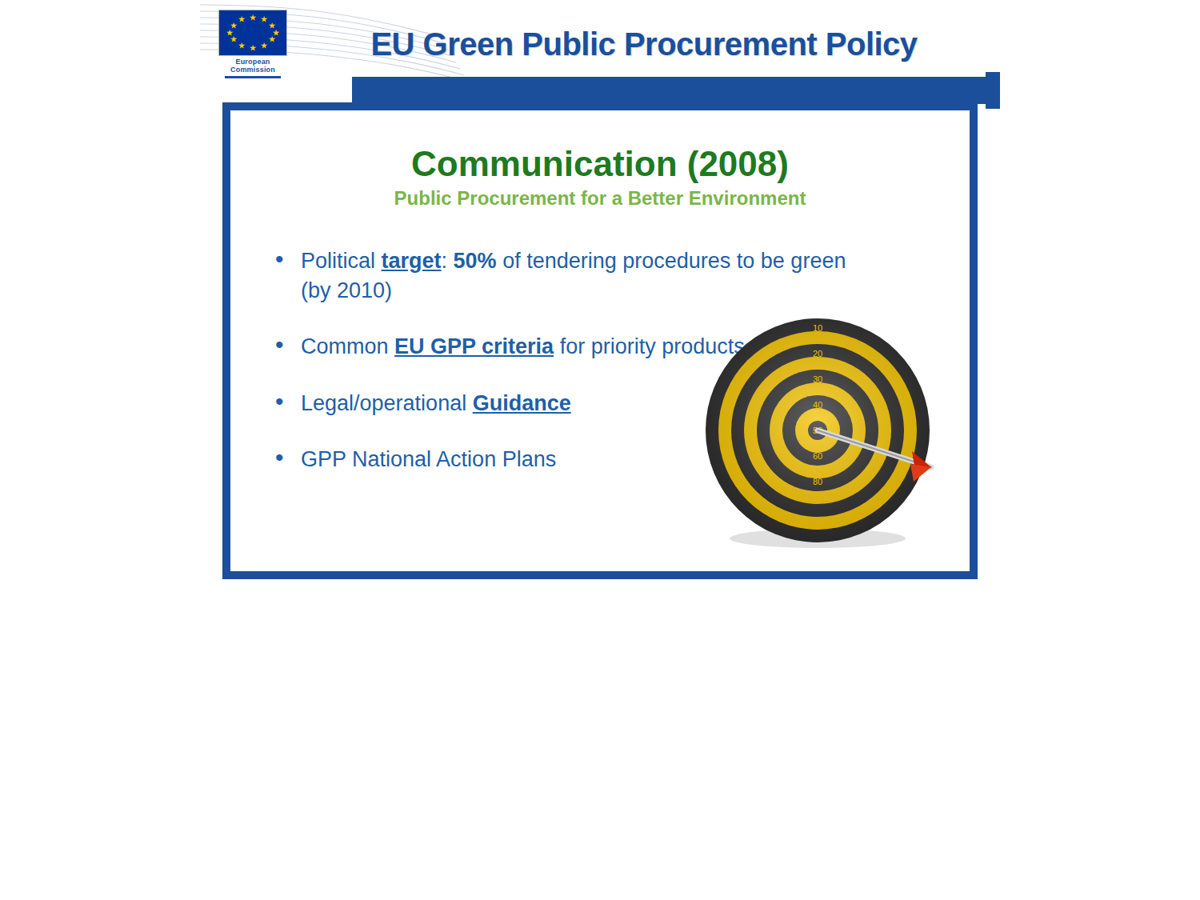★ ★ ★ ★ ★ ★ ★ ★ ★ ★ ★ ★
European Commission
EU Green Public Procurement Policy
Communication (2008)
Public Procurement for a Better Environment
Political target: 50% of tendering procedures to be green (by 2010)
Common EU GPP criteria for priority products and services
Legal/operational Guidance
GPP National Action Plans
10 20 30 40 50 60 80